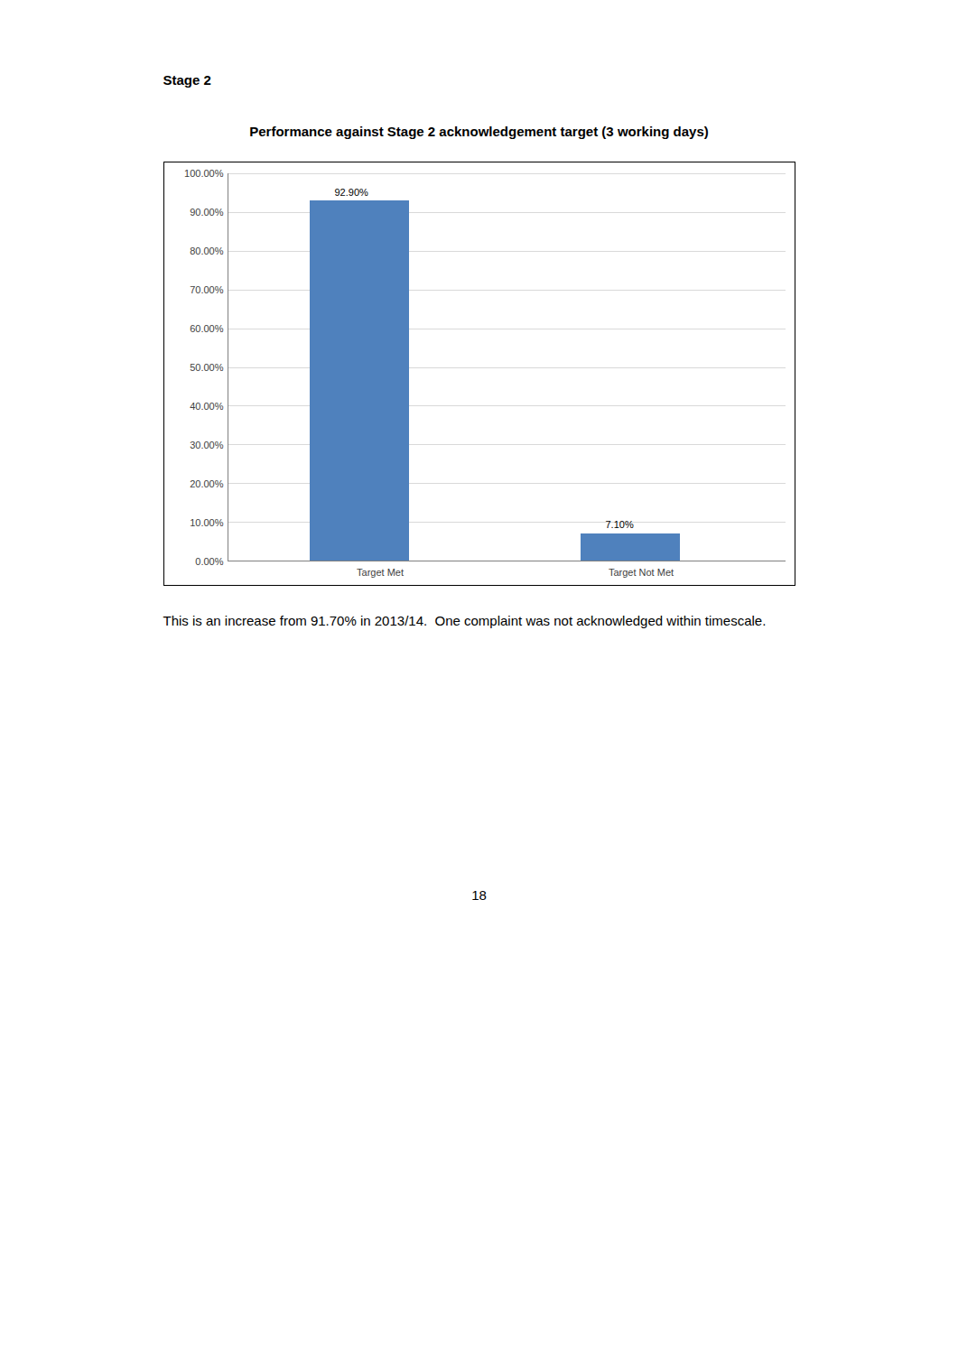Stage 2
Performance against Stage 2 acknowledgement target (3 working days)
100.00%
90.00%
80.00%
70.00%
60.00%
50.00%
40.00%
30.00%
20.00%
10.00%
0.00%
92.90%
7.10%
Target Met Target Not Met
This is an increase from 91.70% in 2013/14. One complaint was not acknowledged within timescale.
18